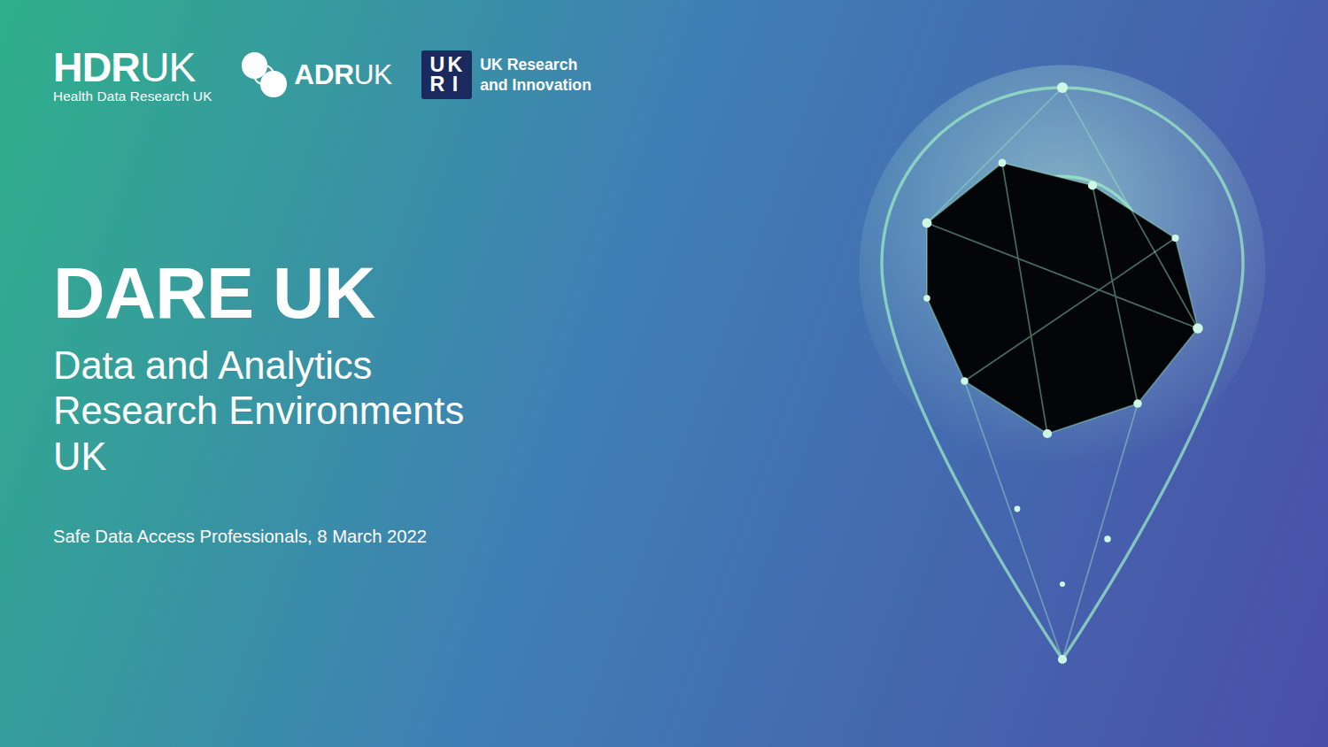HDRUK
Health Data Research UK
ADRUK
UK RI
UK Research
and Innovation
DARE UK
Data and Analytics Research Environments UK
Safe Data Access Professionals, 8 March 2022